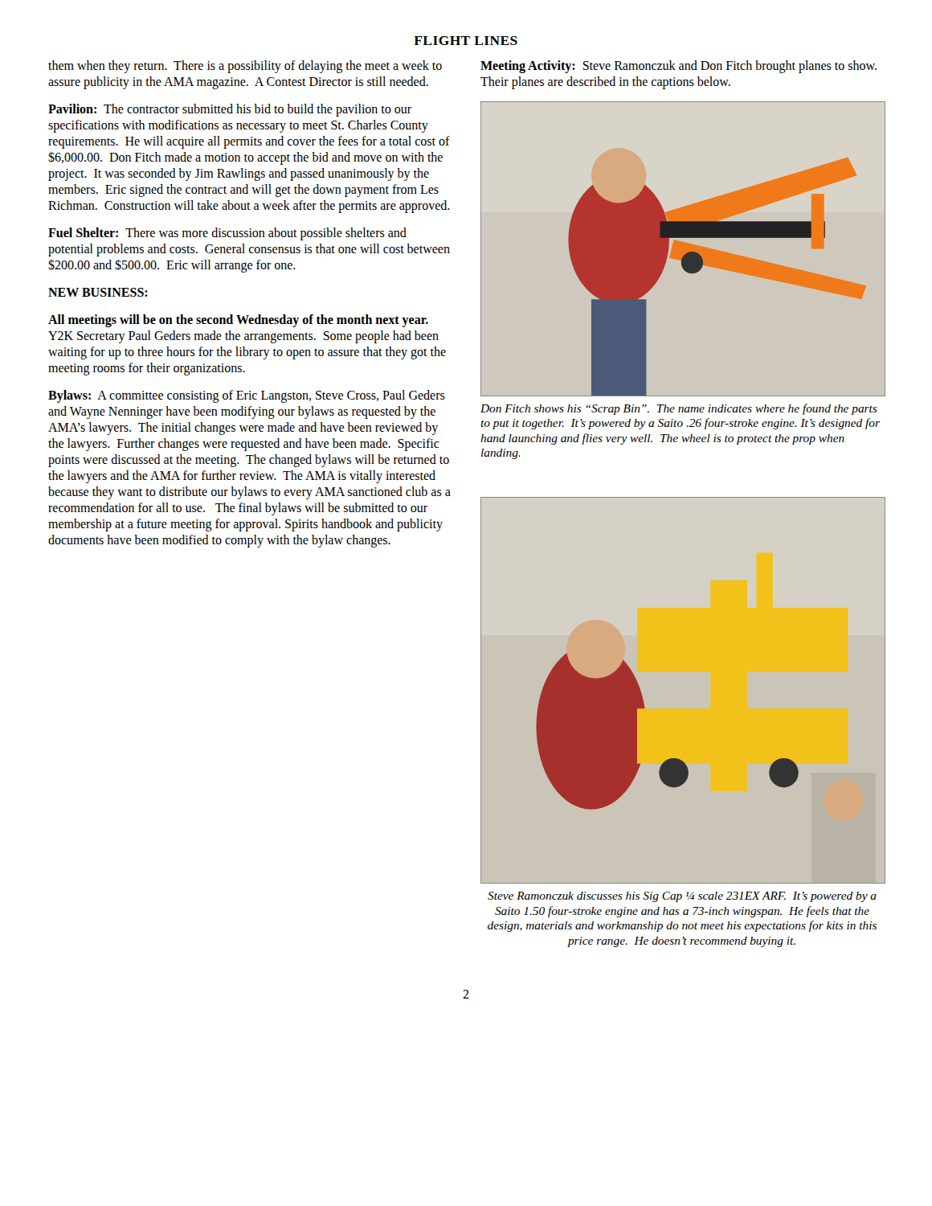FLIGHT LINES
them when they return. There is a possibility of delaying the meet a week to assure publicity in the AMA magazine. A Contest Director is still needed.
Pavilion: The contractor submitted his bid to build the pavilion to our specifications with modifications as necessary to meet St. Charles County requirements. He will acquire all permits and cover the fees for a total cost of $6,000.00. Don Fitch made a motion to accept the bid and move on with the project. It was seconded by Jim Rawlings and passed unanimously by the members. Eric signed the contract and will get the down payment from Les Richman. Construction will take about a week after the permits are approved.
Fuel Shelter: There was more discussion about possible shelters and potential problems and costs. General consensus is that one will cost between $200.00 and $500.00. Eric will arrange for one.
NEW BUSINESS:
All meetings will be on the second Wednesday of the month next year. Y2K Secretary Paul Geders made the arrangements. Some people had been waiting for up to three hours for the library to open to assure that they got the meeting rooms for their organizations.
Bylaws: A committee consisting of Eric Langston, Steve Cross, Paul Geders and Wayne Nenninger have been modifying our bylaws as requested by the AMA’s lawyers. The initial changes were made and have been reviewed by the lawyers. Further changes were requested and have been made. Specific points were discussed at the meeting. The changed bylaws will be returned to the lawyers and the AMA for further review. The AMA is vitally interested because they want to distribute our bylaws to every AMA sanctioned club as a recommendation for all to use. The final bylaws will be submitted to our membership at a future meeting for approval. Spirits handbook and publicity documents have been modified to comply with the bylaw changes.
Meeting Activity: Steve Ramonczuk and Don Fitch brought planes to show. Their planes are described in the captions below.
Don Fitch shows his “Scrap Bin”. The name indicates where he found the parts to put it together. It’s powered by a Saito .26 four-stroke engine. It’s designed for hand launching and flies very well. The wheel is to protect the prop when landing.
Steve Ramonczuk discusses his Sig Cap ¼ scale 231EX ARF. It’s powered by a Saito 1.50 four-stroke engine and has a 73-inch wingspan. He feels that the design, materials and workmanship do not meet his expectations for kits in this price range. He doesn’t recommend buying it.
2